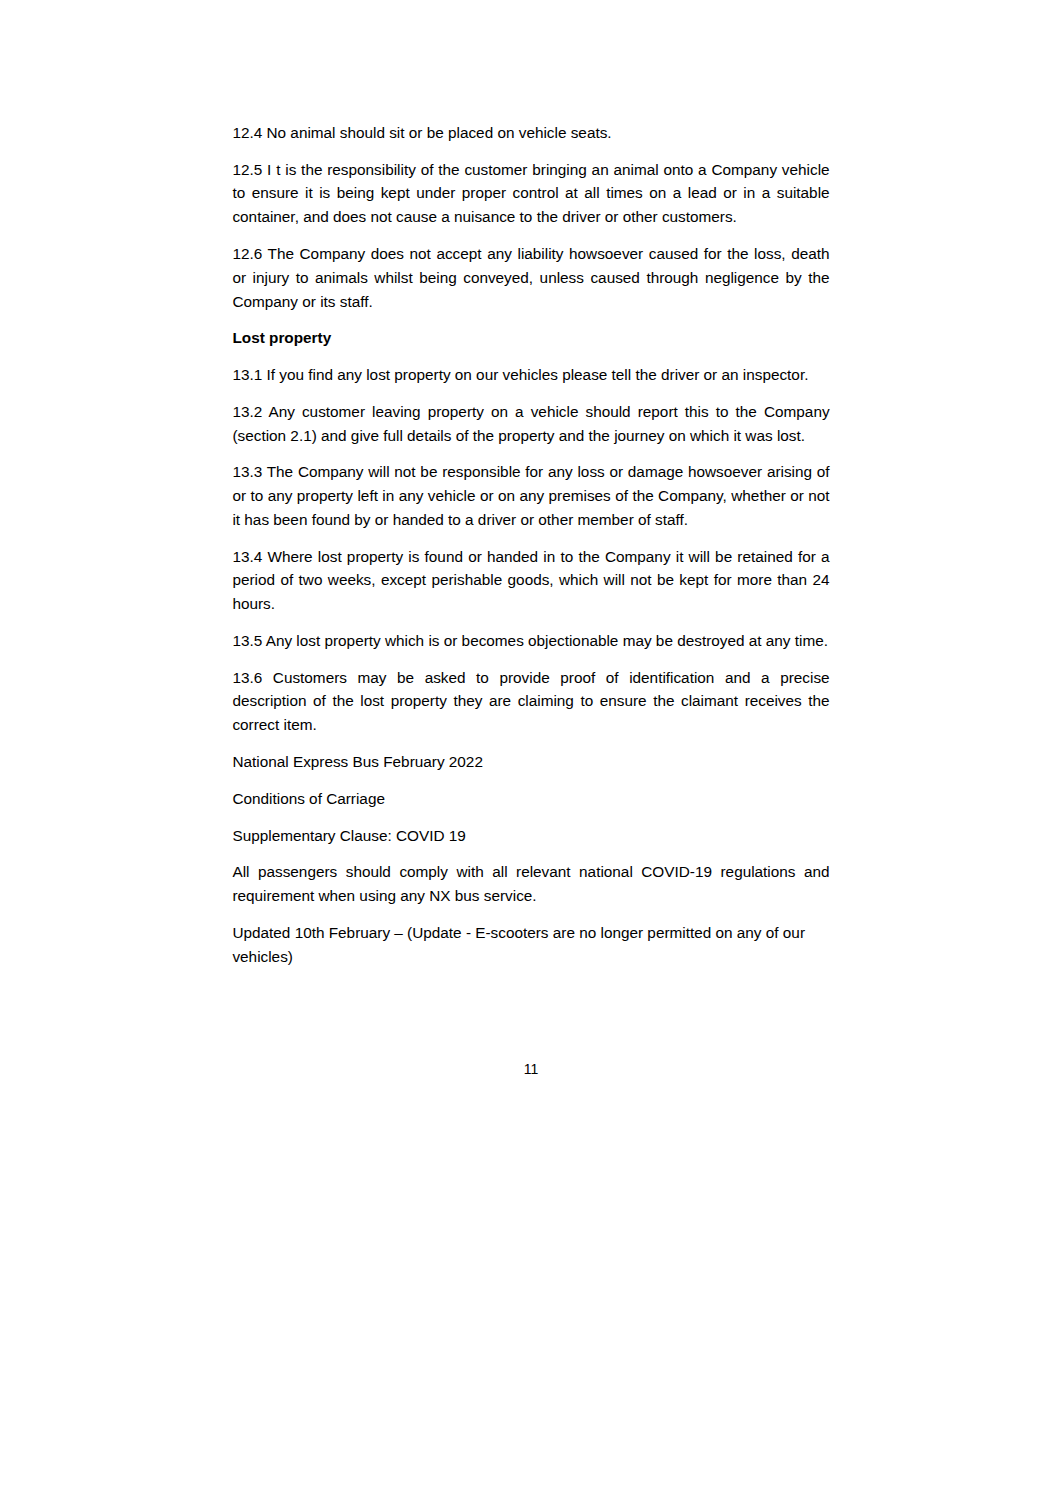12.4 No animal should sit or be placed on vehicle seats.
12.5 I t is the responsibility of the customer bringing an animal onto a Company vehicle to ensure it is being kept under proper control at all times on a lead or in a suitable container, and does not cause a nuisance to the driver or other customers.
12.6 The Company does not accept any liability howsoever caused for the loss, death or injury to animals whilst being conveyed, unless caused through negligence by the Company or its staff.
Lost property
13.1 If you find any lost property on our vehicles please tell the driver or an inspector.
13.2 Any customer leaving property on a vehicle should report this to the Company (section 2.1) and give full details of the property and the journey on which it was lost.
13.3 The Company will not be responsible for any loss or damage howsoever arising of or to any property left in any vehicle or on any premises of the Company, whether or not it has been found by or handed to a driver or other member of staff.
13.4 Where lost property is found or handed in to the Company it will be retained for a period of two weeks, except perishable goods, which will not be kept for more than 24 hours.
13.5 Any lost property which is or becomes objectionable may be destroyed at any time.
13.6 Customers may be asked to provide proof of identification and a precise description of the lost property they are claiming to ensure the claimant receives the correct item.
National Express Bus February 2022
Conditions of Carriage
Supplementary Clause: COVID 19
All passengers should comply with all relevant national COVID-19 regulations and requirement when using any NX bus service.
Updated 10th February – (Update - E-scooters are no longer permitted on any of our vehicles)
11